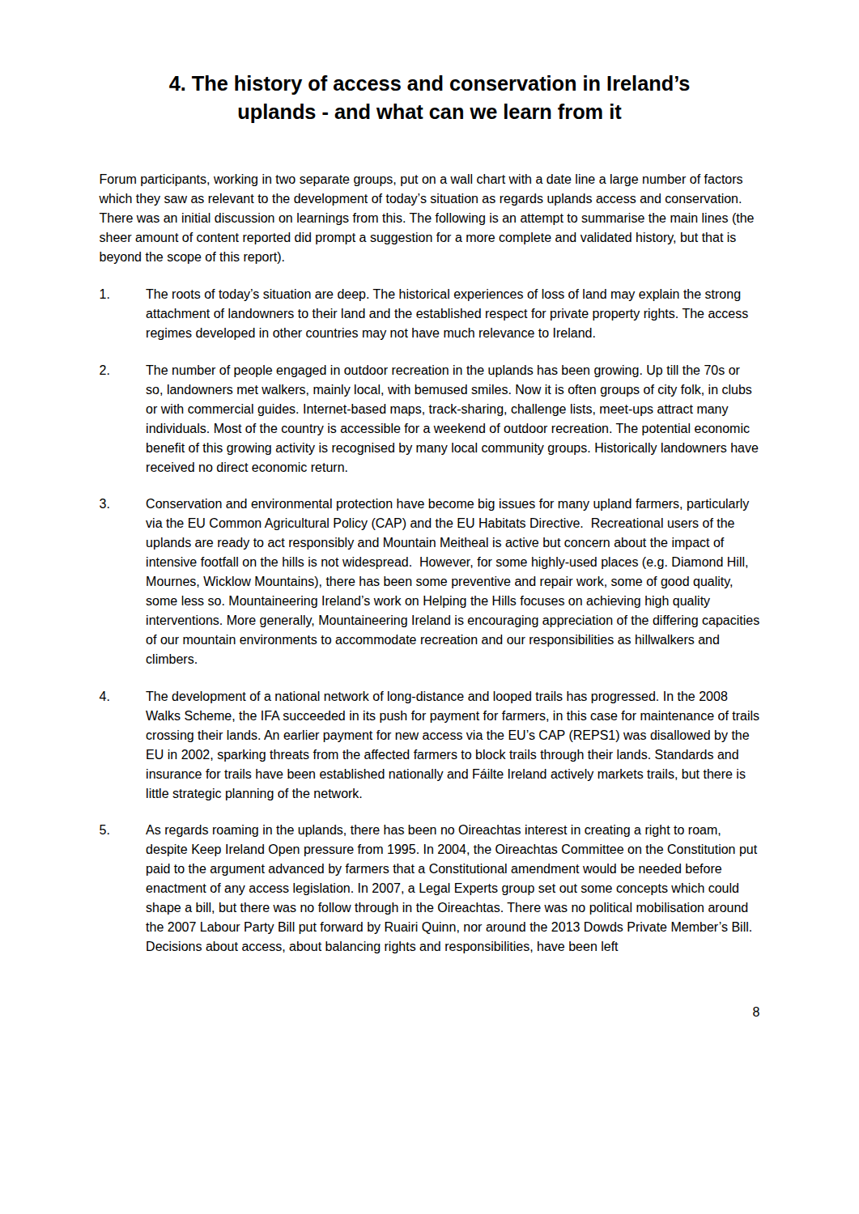4. The history of access and conservation in Ireland’s
uplands - and what can we learn from it
Forum participants, working in two separate groups, put on a wall chart with a date line a large number of factors which they saw as relevant to the development of today’s situation as regards uplands access and conservation. There was an initial discussion on learnings from this. The following is an attempt to summarise the main lines (the sheer amount of content reported did prompt a suggestion for a more complete and validated history, but that is beyond the scope of this report).
1.
The roots of today’s situation are deep. The historical experiences of loss of land may explain the strong attachment of landowners to their land and the established respect for private property rights. The access regimes developed in other countries may not have much relevance to Ireland.
2.
The number of people engaged in outdoor recreation in the uplands has been growing. Up till the 70s or so, landowners met walkers, mainly local, with bemused smiles. Now it is often groups of city folk, in clubs or with commercial guides. Internet-based maps, track-sharing, challenge lists, meet-ups attract many individuals. Most of the country is accessible for a weekend of outdoor recreation. The potential economic benefit of this growing activity is recognised by many local community groups. Historically landowners have received no direct economic return.
3.
Conservation and environmental protection have become big issues for many upland farmers, particularly via the EU Common Agricultural Policy (CAP) and the EU Habitats Directive. Recreational users of the uplands are ready to act responsibly and Mountain Meitheal is active but concern about the impact of intensive footfall on the hills is not widespread. However, for some highly-used places (e.g. Diamond Hill, Mournes, Wicklow Mountains), there has been some preventive and repair work, some of good quality, some less so. Mountaineering Ireland’s work on Helping the Hills focuses on achieving high quality interventions. More generally, Mountaineering Ireland is encouraging appreciation of the differing capacities of our mountain environments to accommodate recreation and our responsibilities as hillwalkers and climbers.
4.
The development of a national network of long-distance and looped trails has progressed. In the 2008 Walks Scheme, the IFA succeeded in its push for payment for farmers, in this case for maintenance of trails crossing their lands. An earlier payment for new access via the EU’s CAP (REPS1) was disallowed by the EU in 2002, sparking threats from the affected farmers to block trails through their lands. Standards and insurance for trails have been established nationally and Fáilte Ireland actively markets trails, but there is little strategic planning of the network.
5.
As regards roaming in the uplands, there has been no Oireachtas interest in creating a right to roam, despite Keep Ireland Open pressure from 1995. In 2004, the Oireachtas Committee on the Constitution put paid to the argument advanced by farmers that a Constitutional amendment would be needed before enactment of any access legislation. In 2007, a Legal Experts group set out some concepts which could shape a bill, but there was no follow through in the Oireachtas. There was no political mobilisation around the 2007 Labour Party Bill put forward by Ruairi Quinn, nor around the 2013 Dowds Private Member’s Bill. Decisions about access, about balancing rights and responsibilities, have been left
8